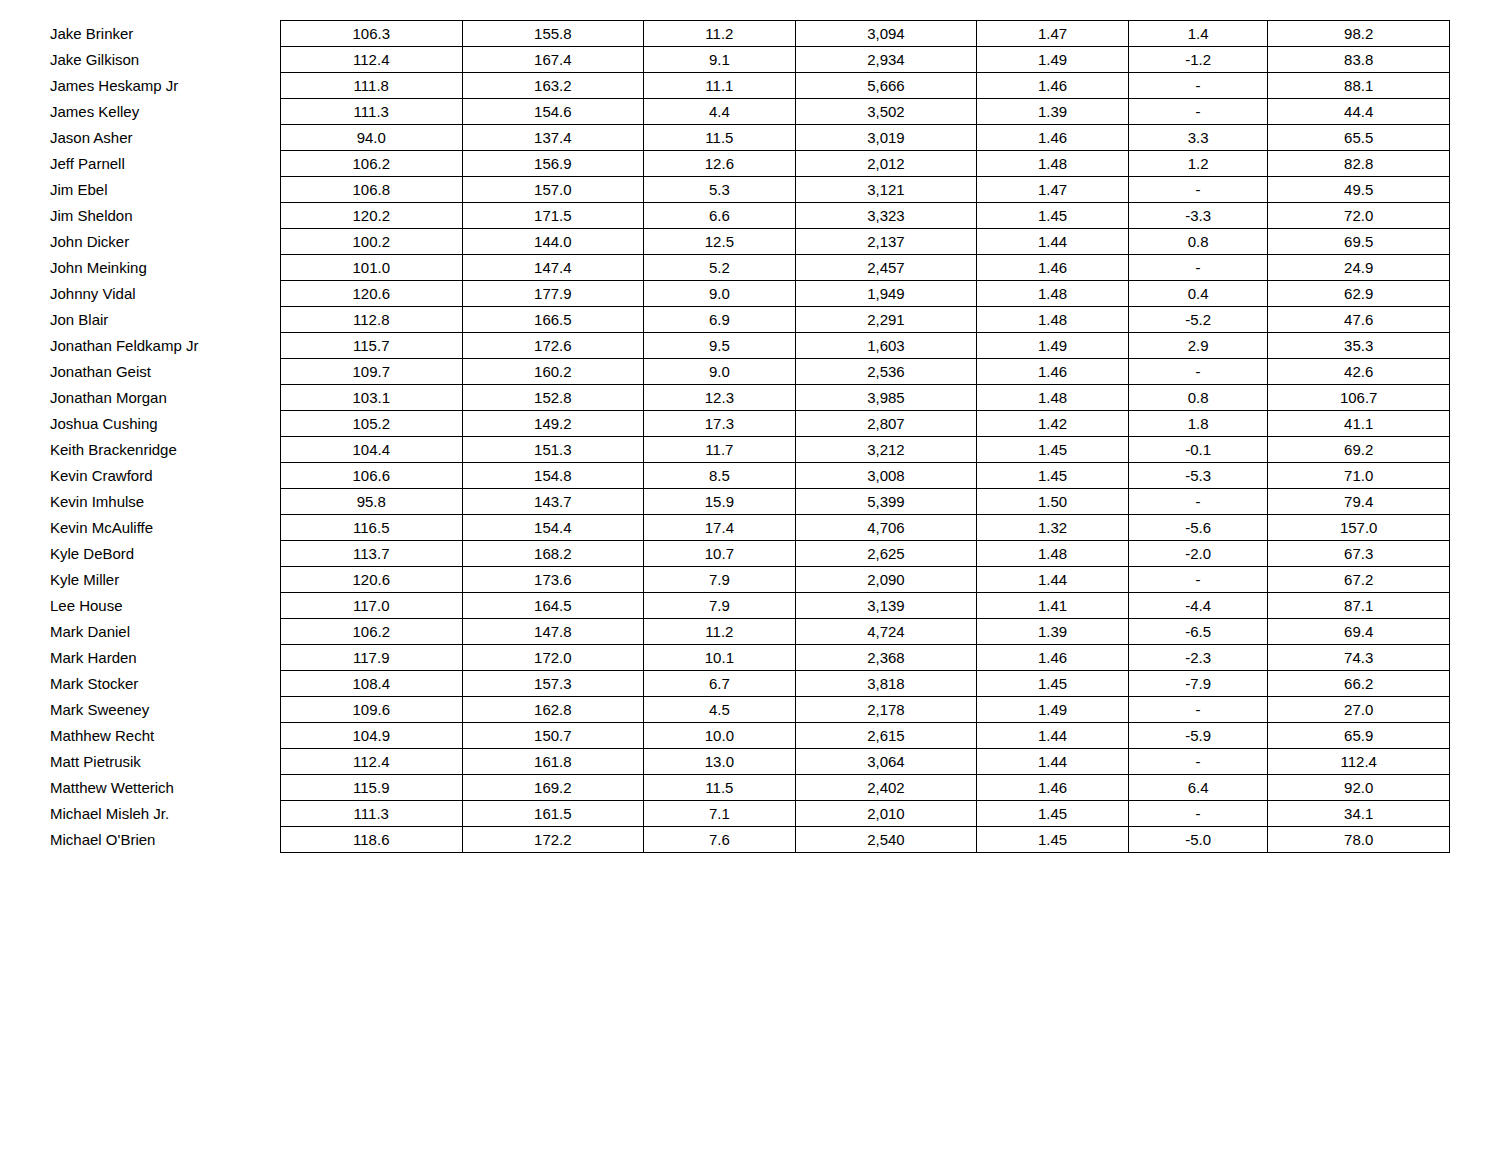| Jake Brinker | 106.3 | 155.8 | 11.2 | 3,094 | 1.47 | 1.4 | 98.2 |
| Jake Gilkison | 112.4 | 167.4 | 9.1 | 2,934 | 1.49 | -1.2 | 83.8 |
| James Heskamp Jr | 111.8 | 163.2 | 11.1 | 5,666 | 1.46 | - | 88.1 |
| James Kelley | 111.3 | 154.6 | 4.4 | 3,502 | 1.39 | - | 44.4 |
| Jason Asher | 94.0 | 137.4 | 11.5 | 3,019 | 1.46 | 3.3 | 65.5 |
| Jeff Parnell | 106.2 | 156.9 | 12.6 | 2,012 | 1.48 | 1.2 | 82.8 |
| Jim Ebel | 106.8 | 157.0 | 5.3 | 3,121 | 1.47 | - | 49.5 |
| Jim Sheldon | 120.2 | 171.5 | 6.6 | 3,323 | 1.45 | -3.3 | 72.0 |
| John Dicker | 100.2 | 144.0 | 12.5 | 2,137 | 1.44 | 0.8 | 69.5 |
| John Meinking | 101.0 | 147.4 | 5.2 | 2,457 | 1.46 | - | 24.9 |
| Johnny Vidal | 120.6 | 177.9 | 9.0 | 1,949 | 1.48 | 0.4 | 62.9 |
| Jon Blair | 112.8 | 166.5 | 6.9 | 2,291 | 1.48 | -5.2 | 47.6 |
| Jonathan Feldkamp Jr | 115.7 | 172.6 | 9.5 | 1,603 | 1.49 | 2.9 | 35.3 |
| Jonathan Geist | 109.7 | 160.2 | 9.0 | 2,536 | 1.46 | - | 42.6 |
| Jonathan Morgan | 103.1 | 152.8 | 12.3 | 3,985 | 1.48 | 0.8 | 106.7 |
| Joshua Cushing | 105.2 | 149.2 | 17.3 | 2,807 | 1.42 | 1.8 | 41.1 |
| Keith Brackenridge | 104.4 | 151.3 | 11.7 | 3,212 | 1.45 | -0.1 | 69.2 |
| Kevin Crawford | 106.6 | 154.8 | 8.5 | 3,008 | 1.45 | -5.3 | 71.0 |
| Kevin Imhulse | 95.8 | 143.7 | 15.9 | 5,399 | 1.50 | - | 79.4 |
| Kevin McAuliffe | 116.5 | 154.4 | 17.4 | 4,706 | 1.32 | -5.6 | 157.0 |
| Kyle DeBord | 113.7 | 168.2 | 10.7 | 2,625 | 1.48 | -2.0 | 67.3 |
| Kyle Miller | 120.6 | 173.6 | 7.9 | 2,090 | 1.44 | - | 67.2 |
| Lee House | 117.0 | 164.5 | 7.9 | 3,139 | 1.41 | -4.4 | 87.1 |
| Mark Daniel | 106.2 | 147.8 | 11.2 | 4,724 | 1.39 | -6.5 | 69.4 |
| Mark Harden | 117.9 | 172.0 | 10.1 | 2,368 | 1.46 | -2.3 | 74.3 |
| Mark Stocker | 108.4 | 157.3 | 6.7 | 3,818 | 1.45 | -7.9 | 66.2 |
| Mark Sweeney | 109.6 | 162.8 | 4.5 | 2,178 | 1.49 | - | 27.0 |
| Mathhew Recht | 104.9 | 150.7 | 10.0 | 2,615 | 1.44 | -5.9 | 65.9 |
| Matt Pietrusik | 112.4 | 161.8 | 13.0 | 3,064 | 1.44 | - | 112.4 |
| Matthew Wetterich | 115.9 | 169.2 | 11.5 | 2,402 | 1.46 | 6.4 | 92.0 |
| Michael Misleh Jr. | 111.3 | 161.5 | 7.1 | 2,010 | 1.45 | - | 34.1 |
| Michael O'Brien | 118.6 | 172.2 | 7.6 | 2,540 | 1.45 | -5.0 | 78.0 |